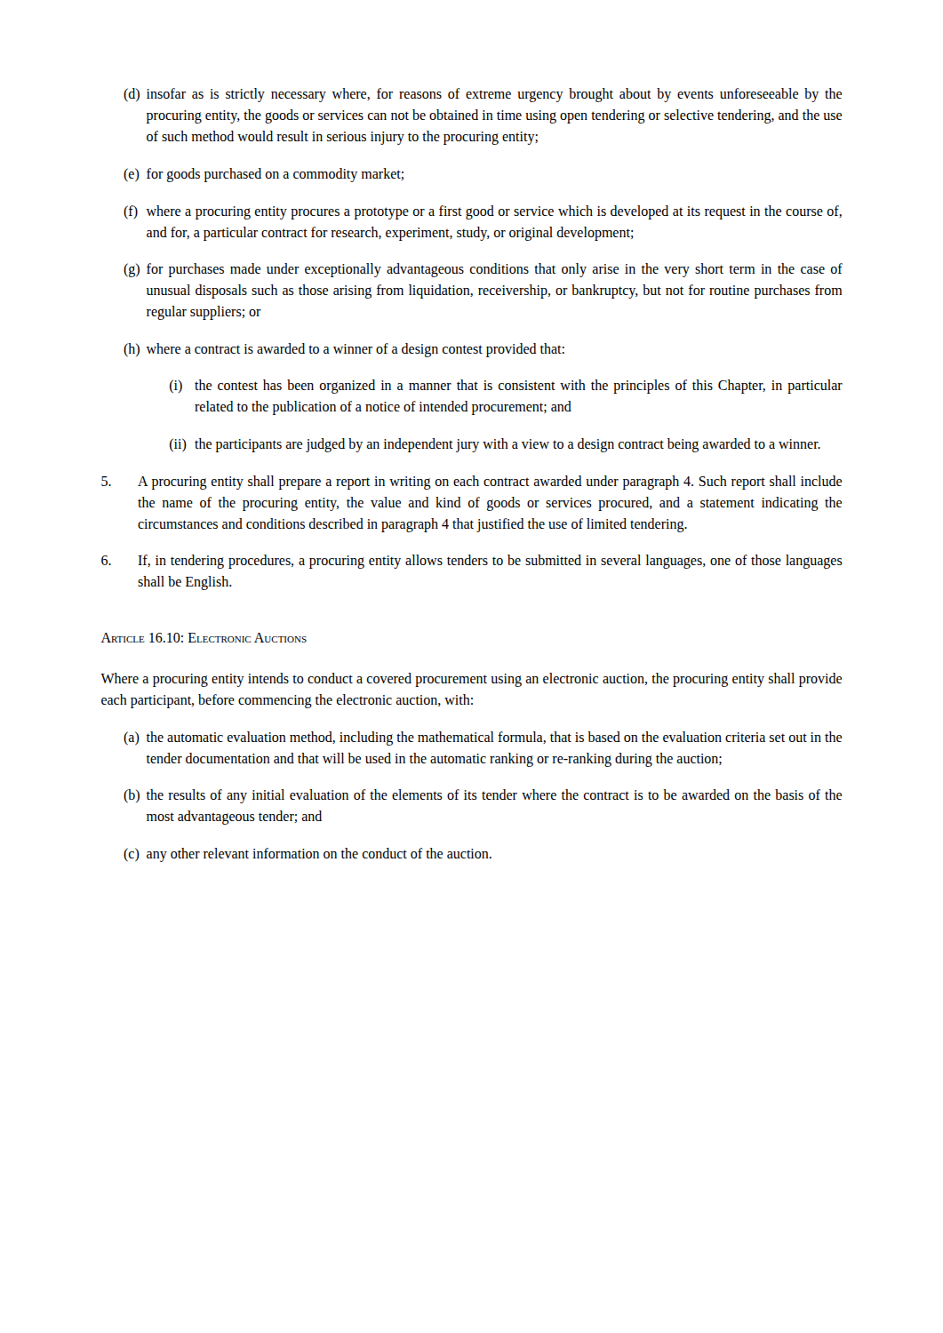(d)
insofar as is strictly necessary where, for reasons of extreme urgency brought about by events unforeseeable by the procuring entity, the goods or services can not be obtained in time using open tendering or selective tendering, and the use of such method would result in serious injury to the procuring entity;
(e)
for goods purchased on a commodity market;
(f)
where a procuring entity procures a prototype or a first good or service which is developed at its request in the course of, and for, a particular contract for research, experiment, study, or original development;
(g)
for purchases made under exceptionally advantageous conditions that only arise in the very short term in the case of unusual disposals such as those arising from liquidation, receivership, or bankruptcy, but not for routine purchases from regular suppliers; or
(h)
where a contract is awarded to a winner of a design contest provided that:
(i)
the contest has been organized in a manner that is consistent with the principles of this Chapter, in particular related to the publication of a notice of intended procurement; and
(ii)
the participants are judged by an independent jury with a view to a design contract being awarded to a winner.
5.
A procuring entity shall prepare a report in writing on each contract awarded under paragraph 4. Such report shall include the name of the procuring entity, the value and kind of goods or services procured, and a statement indicating the circumstances and conditions described in paragraph 4 that justified the use of limited tendering.
6.
If, in tendering procedures, a procuring entity allows tenders to be submitted in several languages, one of those languages shall be English.
Article 16.10: Electronic Auctions
Where a procuring entity intends to conduct a covered procurement using an electronic auction, the procuring entity shall provide each participant, before commencing the electronic auction, with:
(a)
the automatic evaluation method, including the mathematical formula, that is based on the evaluation criteria set out in the tender documentation and that will be used in the automatic ranking or re-ranking during the auction;
(b)
the results of any initial evaluation of the elements of its tender where the contract is to be awarded on the basis of the most advantageous tender; and
(c)
any other relevant information on the conduct of the auction.